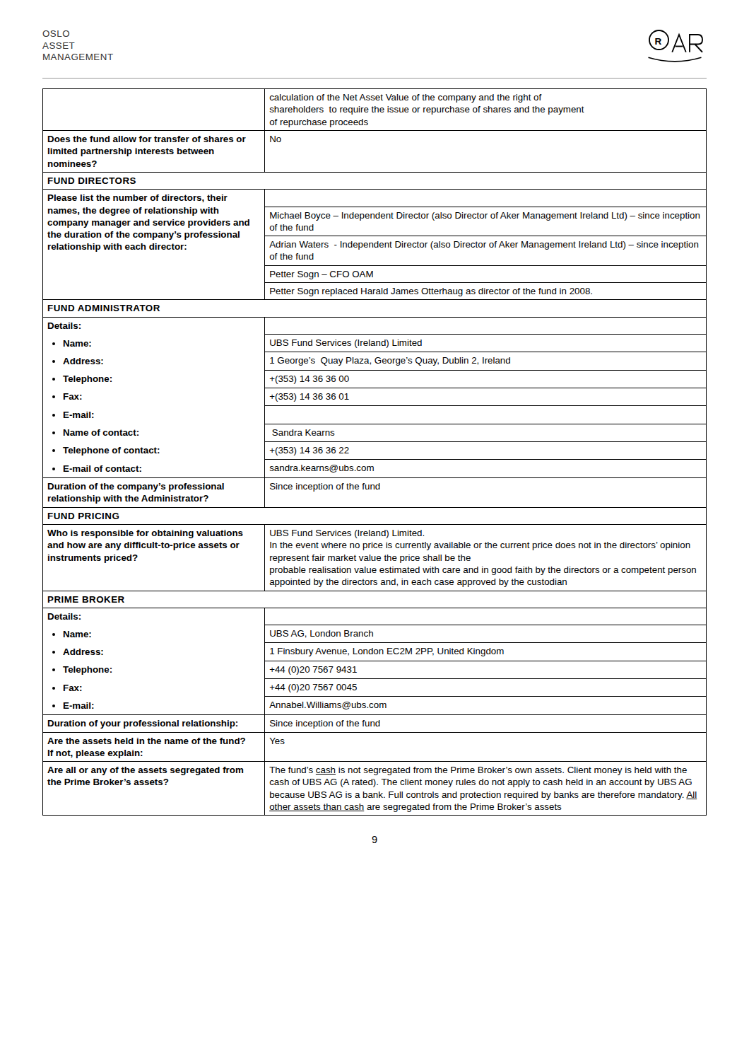OSLO
ASSET
MANAGEMENT
R
| | calculation of the Net Asset Value of the company and the right of shareholders to require the issue or repurchase of shares and the payment of repurchase proceeds |
| Does the fund allow for transfer of shares or limited partnership interests between nominees? | No |
| FUND DIRECTORS |
| Please list the number of directors, their names, the degree of relationship with company manager and service providers and the duration of the company’s professional relationship with each director: | |
| Michael Boyce – Independent Director (also Director of Aker Management Ireland Ltd) – since inception of the fund |
| Adrian Waters - Independent Director (also Director of Aker Management Ireland Ltd) – since inception of the fund |
| Petter Sogn – CFO OAM |
| Petter Sogn replaced Harald James Otterhaug as director of the fund in 2008. |
| FUND ADMINISTRATOR |
| Details: | |
| Name: | UBS Fund Services (Ireland) Limited |
| Address: | 1 George’s Quay Plaza, George’s Quay, Dublin 2, Ireland |
| Telephone: | +(353) 14 36 36 00 |
| Fax: | +(353) 14 36 36 01 |
| E-mail: | |
| Name of contact: | Sandra Kearns |
| Telephone of contact: | +(353) 14 36 36 22 |
| E-mail of contact: | sandra.kearns@ubs.com |
| Duration of the company’s professional relationship with the Administrator? | Since inception of the fund |
| FUND PRICING |
| Who is responsible for obtaining valuations and how are any difficult-to-price assets or instruments priced? | UBS Fund Services (Ireland) Limited. In the event where no price is currently available or the current price does not in the directors’ opinion represent fair market value the price shall be the probable realisation value estimated with care and in good faith by the directors or a competent person appointed by the directors and, in each case approved by the custodian |
| PRIME BROKER |
| Details: | |
| Name: | UBS AG, London Branch |
| Address: | 1 Finsbury Avenue, London EC2M 2PP, United Kingdom |
| Telephone: | +44 (0)20 7567 9431 |
| Fax: | +44 (0)20 7567 0045 |
| E-mail: | Annabel.Williams@ubs.com |
| Duration of your professional relationship: | Since inception of the fund |
| Are the assets held in the name of the fund? If not, please explain: | Yes |
| Are all or any of the assets segregated from the Prime Broker’s assets? | The fund’s cash is not segregated from the Prime Broker’s own assets. Client money is held with the cash of UBS AG (A rated). The client money rules do not apply to cash held in an account by UBS AG because UBS AG is a bank. Full controls and protection required by banks are therefore mandatory. All other assets than cash are segregated from the Prime Broker’s assets |
9